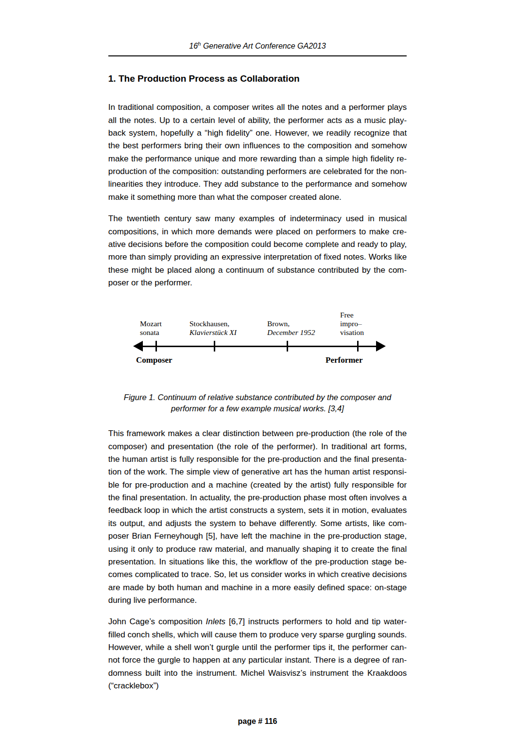16h Generative Art Conference GA2013
1. The Production Process as Collaboration
In traditional composition, a composer writes all the notes and a performer plays all the notes. Up to a certain level of ability, the performer acts as a music playback system, hopefully a “high fidelity” one. However, we readily recognize that the best performers bring their own influences to the composition and somehow make the performance unique and more rewarding than a simple high fidelity reproduction of the composition: outstanding performers are celebrated for the nonlinearities they introduce. They add substance to the performance and somehow make it something more than what the composer created alone.
The twentieth century saw many examples of indeterminacy used in musical compositions, in which more demands were placed on performers to make creative decisions before the composition could become complete and ready to play, more than simply providing an expressive interpretation of fixed notes. Works like these might be placed along a continuum of substance contributed by the composer or the performer.
Mozart
sonata
Stockhausen,
Klavierstück XI
Brown,
December 1952
Free
impro–
visation
Composer
Performer
Figure 1. Continuum of relative substance contributed by the composer and performer for a few example musical works. [3,4]
This framework makes a clear distinction between pre-production (the role of the composer) and presentation (the role of the performer). In traditional art forms, the human artist is fully responsible for the pre-production and the final presentation of the work. The simple view of generative art has the human artist responsible for pre-production and a machine (created by the artist) fully responsible for the final presentation. In actuality, the pre-production phase most often involves a feedback loop in which the artist constructs a system, sets it in motion, evaluates its output, and adjusts the system to behave differently. Some artists, like composer Brian Ferneyhough [5], have left the machine in the pre-production stage, using it only to produce raw material, and manually shaping it to create the final presentation. In situations like this, the workflow of the pre-production stage becomes complicated to trace. So, let us consider works in which creative decisions are made by both human and machine in a more easily defined space: on-stage during live performance.
John Cage’s composition Inlets [6,7] instructs performers to hold and tip water-filled conch shells, which will cause them to produce very sparse gurgling sounds. However, while a shell won’t gurgle until the performer tips it, the performer cannot force the gurgle to happen at any particular instant. There is a degree of randomness built into the instrument. Michel Waisvisz’s instrument the Kraakdoos (“cracklebox”)
page # 116